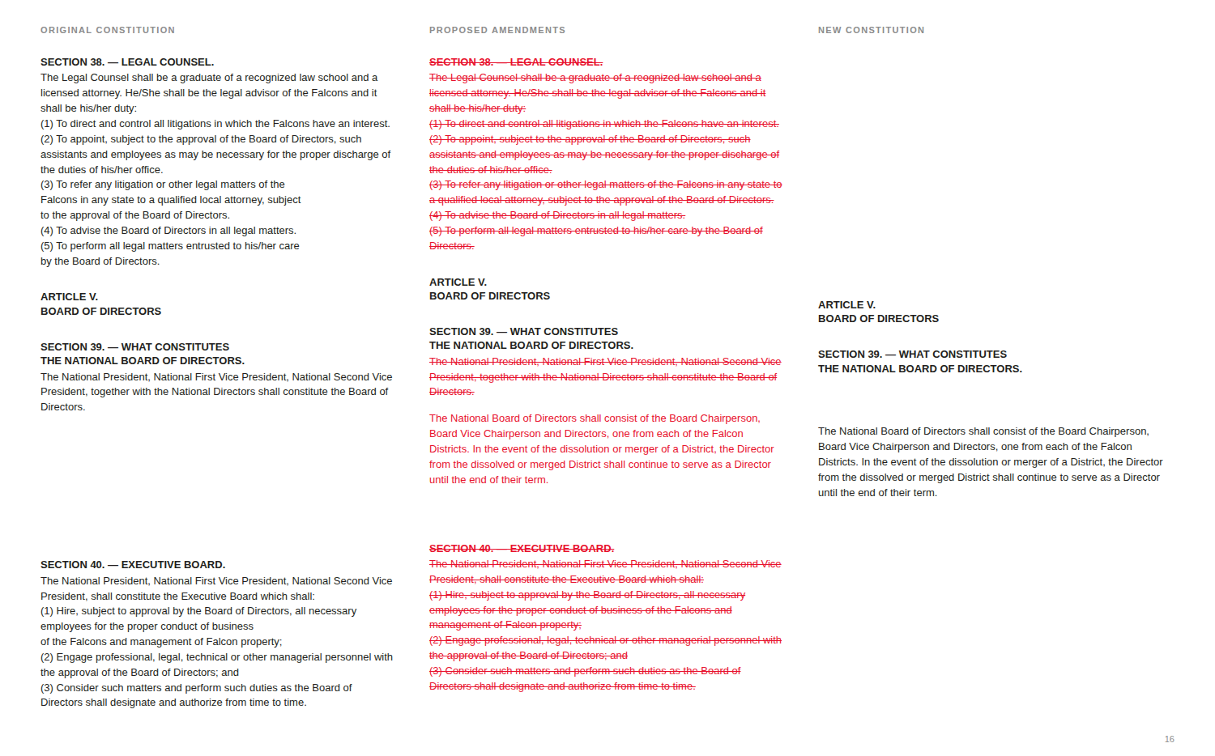Original Constitution
Section 38. — Legal Counsel.
The Legal Counsel shall be a graduate of a recognized law school and a licensed attorney. He/She shall be the legal advisor of the Falcons and it shall be his/her duty:
(1) To direct and control all litigations in which the Falcons have an interest.
(2) To appoint, subject to the approval of the Board of Directors, such assistants and employees as may be necessary for the proper discharge of the duties of his/her office.
(3) To refer any litigation or other legal matters of the
Falcons in any state to a qualified local attorney, subject
to the approval of the Board of Directors.
(4) To advise the Board of Directors in all legal matters.
(5) To perform all legal matters entrusted to his/her care
by the Board of Directors.
Article V.
Board of Directors
Section 39. — What Constitutes
the National Board of Directors.
The National President, National First Vice President, National Second Vice President, together with the National Directors shall constitute the Board of Directors.
Section 40. — Executive Board.
The National President, National First Vice President, National Second Vice President, shall constitute the Executive Board which shall:
(1) Hire, subject to approval by the Board of Directors, all necessary employees for the proper conduct of business
of the Falcons and management of Falcon property;
(2) Engage professional, legal, technical or other managerial personnel with the approval of the Board of Directors; and
(3) Consider such matters and perform such duties as the Board of Directors shall designate and authorize from time to time.
Proposed Amendments
Section 38. — Legal Counsel.
The Legal Counsel shall be a graduate of a reognized law school and a licensed attorney. He/She shall be the legal advisor of the Falcons and it shall be his/her duty:
(1) To direct and control all litigations in which the Falcons have an interest.
(2) To appoint, subject to the approval of the Board of Directors, such assistants and employees as may be necessary for the proper discharge of the duties of his/her office.
(3) To refer any litigation or other legal matters of the Falcons in any state to a qualified local attorney, subject to the approval of the Board of Directors.
(4) To advise the Board of Directors in all legal matters.
(5) To perform all legal matters entrusted to his/her care by the Board of Directors.
Article V.
Board of Directors
Section 39. — What Constitutes
the National Board of Directors.
The National President, National First Vice President, National Second Vice President, together with the National Directors shall constitute the Board of Directors.
The National Board of Directors shall consist of the Board Chairperson, Board Vice Chairperson and Directors, one from each of the Falcon Districts. In the event of the dissolution or merger of a District, the Director from the dissolved or merged District shall continue to serve as a Director until the end of their term.
Section 40. — Executive Board.
The National President, National First Vice President, National Second Vice President, shall constitute the Executive Board which shall:
(1) Hire, subject to approval by the Board of Directors, all necessary employees for the proper conduct of business of the Falcons and management of Falcon property;
(2) Engage professional, legal, technical or other managerial personnel with the approval of the Board of Directors; and
(3) Consider such matters and perform such duties as the Board of Directors shall designate and authorize from time to time.
New Constitution
Article V.
Board of Directors
Section 39. — What Constitutes
the National Board of Directors.
The National Board of Directors shall consist of the Board Chairperson, Board Vice Chairperson and Directors, one from each of the Falcon Districts. In the event of the dissolution or merger of a District, the Director from the dissolved or merged District shall continue to serve as a Director until the end of their term.
16